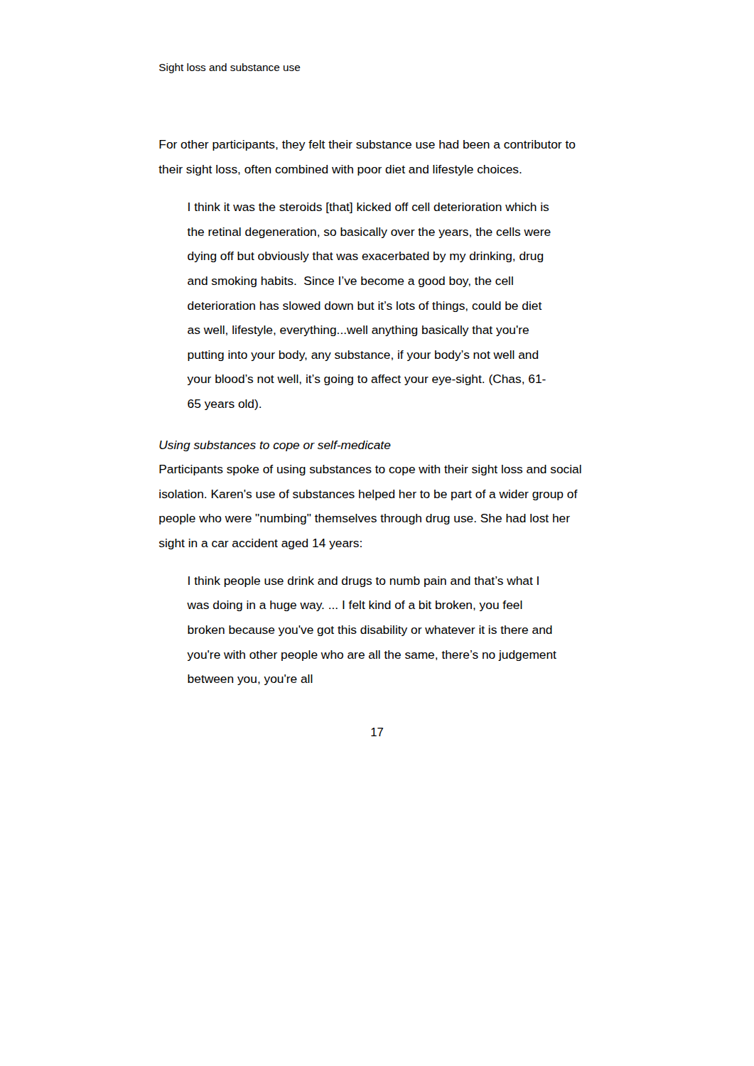Sight loss and substance use
For other participants, they felt their substance use had been a contributor to their sight loss, often combined with poor diet and lifestyle choices.
I think it was the steroids [that] kicked off cell deterioration which is the retinal degeneration, so basically over the years, the cells were dying off but obviously that was exacerbated by my drinking, drug and smoking habits. Since I’ve become a good boy, the cell deterioration has slowed down but it’s lots of things, could be diet as well, lifestyle, everything...well anything basically that you're putting into your body, any substance, if your body’s not well and your blood’s not well, it’s going to affect your eye-sight. (Chas, 61-65 years old).
Using substances to cope or self-medicate
Participants spoke of using substances to cope with their sight loss and social isolation. Karen's use of substances helped her to be part of a wider group of people who were "numbing" themselves through drug use. She had lost her sight in a car accident aged 14 years:
I think people use drink and drugs to numb pain and that’s what I was doing in a huge way. ... I felt kind of a bit broken, you feel broken because you've got this disability or whatever it is there and you're with other people who are all the same, there’s no judgement between you, you're all
17